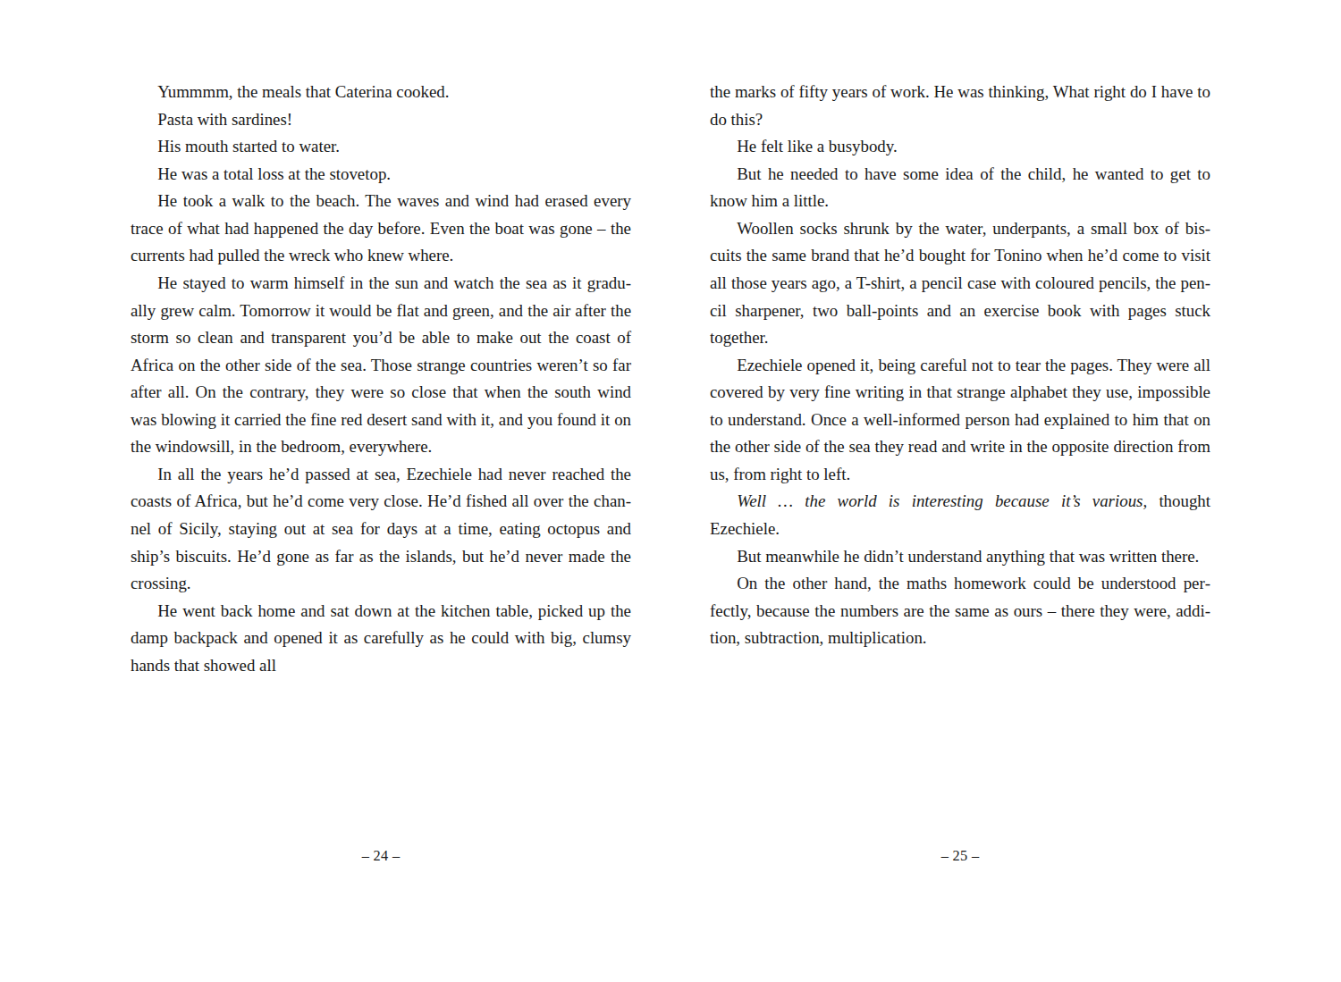Yummmm, the meals that Caterina cooked.
Pasta with sardines!
His mouth started to water.
He was a total loss at the stovetop.
He took a walk to the beach. The waves and wind had erased every trace of what had happened the day before. Even the boat was gone – the currents had pulled the wreck who knew where.
He stayed to warm himself in the sun and watch the sea as it gradually grew calm. Tomorrow it would be flat and green, and the air after the storm so clean and transparent you’d be able to make out the coast of Africa on the other side of the sea. Those strange countries weren’t so far after all. On the contrary, they were so close that when the south wind was blowing it carried the fine red desert sand with it, and you found it on the windowsill, in the bedroom, everywhere.
In all the years he’d passed at sea, Ezechiele had never reached the coasts of Africa, but he’d come very close. He’d fished all over the channel of Sicily, staying out at sea for days at a time, eating octopus and ship’s biscuits. He’d gone as far as the islands, but he’d never made the crossing.
He went back home and sat down at the kitchen table, picked up the damp backpack and opened it as carefully as he could with big, clumsy hands that showed all
– 24 –
the marks of fifty years of work. He was thinking, What right do I have to do this?
He felt like a busybody.
But he needed to have some idea of the child, he wanted to get to know him a little.
Woollen socks shrunk by the water, underpants, a small box of biscuits the same brand that he’d bought for Tonino when he’d come to visit all those years ago, a T-shirt, a pencil case with coloured pencils, the pencil sharpener, two ball-points and an exercise book with pages stuck together.
Ezechiele opened it, being careful not to tear the pages. They were all covered by very fine writing in that strange alphabet they use, impossible to understand. Once a well-informed person had explained to him that on the other side of the sea they read and write in the opposite direction from us, from right to left.
Well … the world is interesting because it’s various, thought Ezechiele.
But meanwhile he didn’t understand anything that was written there.
On the other hand, the maths homework could be understood perfectly, because the numbers are the same as ours – there they were, addition, subtraction, multiplication.
– 25 –